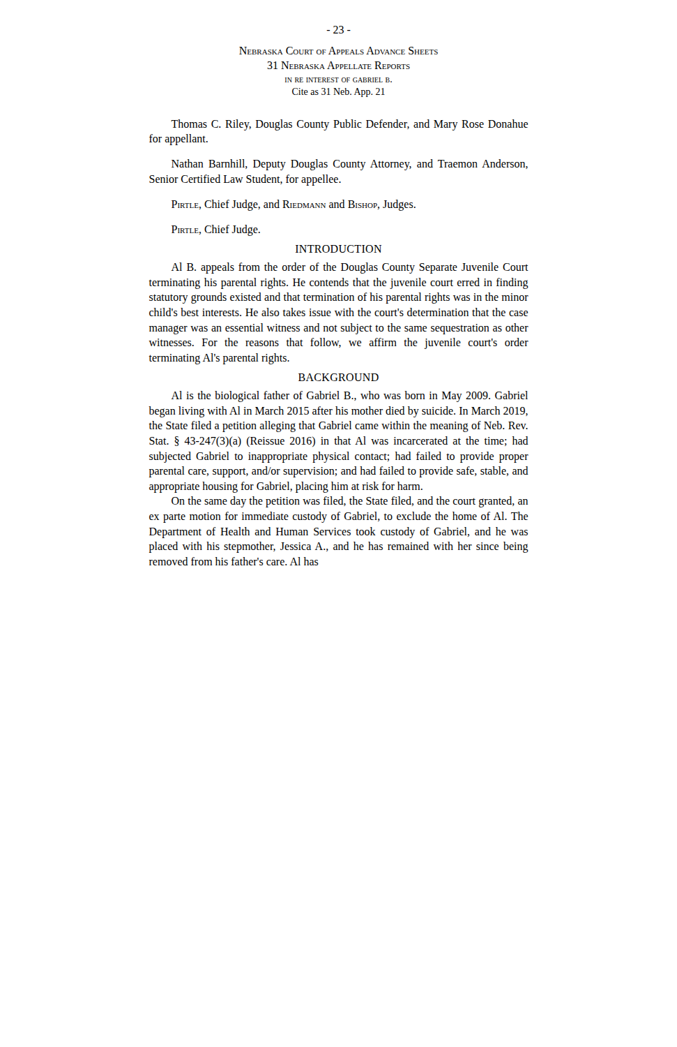- 23 -
Nebraska Court of Appeals Advance Sheets
31 Nebraska Appellate Reports
in re interest of gabriel b.
Cite as 31 Neb. App. 21
Thomas C. Riley, Douglas County Public Defender, and Mary Rose Donahue for appellant.
Nathan Barnhill, Deputy Douglas County Attorney, and Traemon Anderson, Senior Certified Law Student, for appellee.
Pirtle, Chief Judge, and Riedmann and Bishop, Judges.
Pirtle, Chief Judge.
INTRODUCTION
Al B. appeals from the order of the Douglas County Separate Juvenile Court terminating his parental rights. He contends that the juvenile court erred in finding statutory grounds existed and that termination of his parental rights was in the minor child's best interests. He also takes issue with the court's determination that the case manager was an essential witness and not subject to the same sequestration as other witnesses. For the reasons that follow, we affirm the juvenile court's order terminating Al's parental rights.
BACKGROUND
Al is the biological father of Gabriel B., who was born in May 2009. Gabriel began living with Al in March 2015 after his mother died by suicide. In March 2019, the State filed a petition alleging that Gabriel came within the meaning of Neb. Rev. Stat. § 43-247(3)(a) (Reissue 2016) in that Al was incarcerated at the time; had subjected Gabriel to inappropriate physical contact; had failed to provide proper parental care, support, and/or supervision; and had failed to provide safe, stable, and appropriate housing for Gabriel, placing him at risk for harm.
On the same day the petition was filed, the State filed, and the court granted, an ex parte motion for immediate custody of Gabriel, to exclude the home of Al. The Department of Health and Human Services took custody of Gabriel, and he was placed with his stepmother, Jessica A., and he has remained with her since being removed from his father's care. Al has